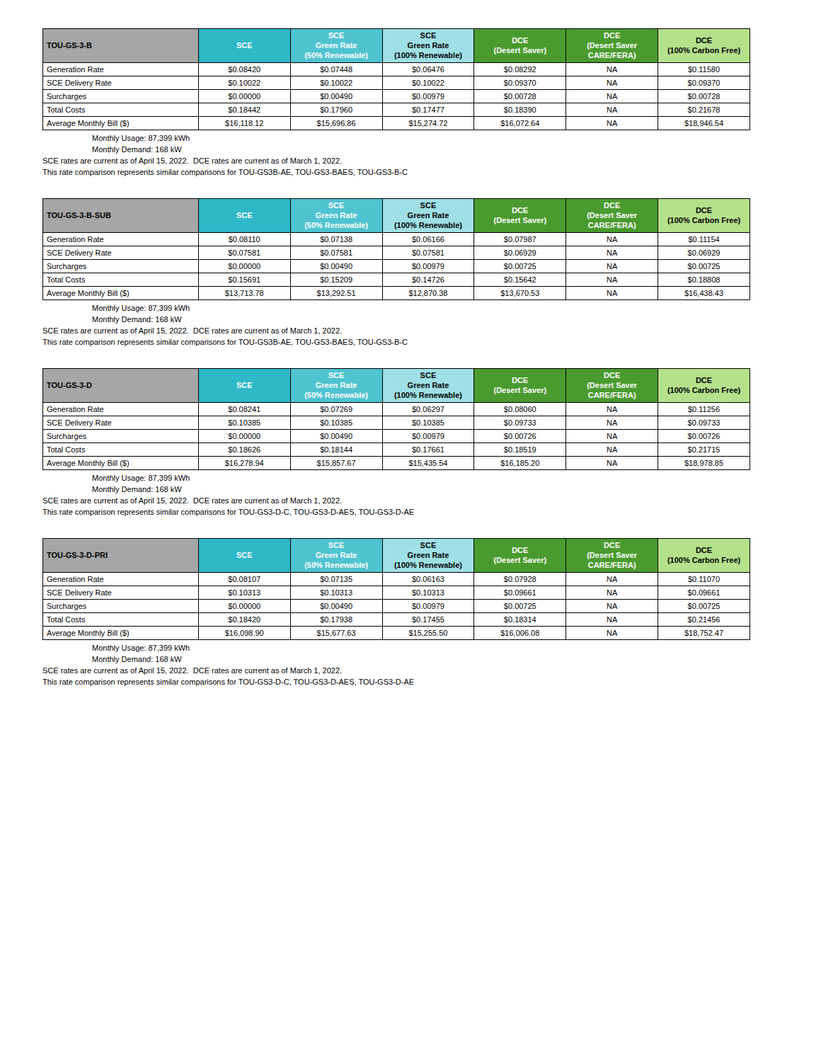| TOU-GS-3-B | SCE | SCE Green Rate (50% Renewable) | SCE Green Rate (100% Renewable) | DCE (Desert Saver) | DCE (Desert Saver CARE/FERA) | DCE (100% Carbon Free) |
| --- | --- | --- | --- | --- | --- | --- |
| Generation Rate | $0.08420 | $0.07448 | $0.06476 | $0.08292 | NA | $0.11580 |
| SCE Delivery Rate | $0.10022 | $0.10022 | $0.10022 | $0.09370 | NA | $0.09370 |
| Surcharges | $0.00000 | $0.00490 | $0.00979 | $0.00728 | NA | $0.00728 |
| Total Costs | $0.18442 | $0.17960 | $0.17477 | $0.18390 | NA | $0.21678 |
| Average Monthly Bill ($) | $16,118.12 | $15,696.86 | $15,274.72 | $16,072.64 | NA | $18,946.54 |
Monthly Usage: 87,399 kWh
Monthly Demand: 168 kW
SCE rates are current as of April 15, 2022. DCE rates are current as of March 1, 2022.
This rate comparison represents similar comparisons for TOU-GS3B-AE, TOU-GS3-BAES, TOU-GS3-B-C
| TOU-GS-3-B-SUB | SCE | SCE Green Rate (50% Renewable) | SCE Green Rate (100% Renewable) | DCE (Desert Saver) | DCE (Desert Saver CARE/FERA) | DCE (100% Carbon Free) |
| --- | --- | --- | --- | --- | --- | --- |
| Generation Rate | $0.08110 | $0.07138 | $0.06166 | $0.07987 | NA | $0.11154 |
| SCE Delivery Rate | $0.07581 | $0.07581 | $0.07581 | $0.06929 | NA | $0.06929 |
| Surcharges | $0.00000 | $0.00490 | $0.00979 | $0.00725 | NA | $0.00725 |
| Total Costs | $0.15691 | $0.15209 | $0.14726 | $0.15642 | NA | $0.18808 |
| Average Monthly Bill ($) | $13,713.78 | $13,292.51 | $12,870.38 | $13,670.53 | NA | $16,438.43 |
Monthly Usage: 87,399 kWh
Monthly Demand: 168 kW
SCE rates are current as of April 15, 2022. DCE rates are current as of March 1, 2022.
This rate comparison represents similar comparisons for TOU-GS3B-AE, TOU-GS3-BAES, TOU-GS3-B-C
| TOU-GS-3-D | SCE | SCE Green Rate (50% Renewable) | SCE Green Rate (100% Renewable) | DCE (Desert Saver) | DCE (Desert Saver CARE/FERA) | DCE (100% Carbon Free) |
| --- | --- | --- | --- | --- | --- | --- |
| Generation Rate | $0.08241 | $0.07269 | $0.06297 | $0.08060 | NA | $0.11256 |
| SCE Delivery Rate | $0.10385 | $0.10385 | $0.10385 | $0.09733 | NA | $0.09733 |
| Surcharges | $0.00000 | $0.00490 | $0.00979 | $0.00726 | NA | $0.00726 |
| Total Costs | $0.18626 | $0.18144 | $0.17661 | $0.18519 | NA | $0.21715 |
| Average Monthly Bill ($) | $16,278.94 | $15,857.67 | $15,435.54 | $16,185.20 | NA | $18,978.85 |
Monthly Usage: 87,399 kWh
Monthly Demand: 168 kW
SCE rates are current as of April 15, 2022. DCE rates are current as of March 1, 2022.
This rate comparison represents similar comparisons for TOU-GS3-D-C, TOU-GS3-D-AES, TOU-GS3-D-AE
| TOU-GS-3-D-PRI | SCE | SCE Green Rate (50% Renewable) | SCE Green Rate (100% Renewable) | DCE (Desert Saver) | DCE (Desert Saver CARE/FERA) | DCE (100% Carbon Free) |
| --- | --- | --- | --- | --- | --- | --- |
| Generation Rate | $0.08107 | $0.07135 | $0.06163 | $0.07928 | NA | $0.11070 |
| SCE Delivery Rate | $0.10313 | $0.10313 | $0.10313 | $0.09661 | NA | $0.09661 |
| Surcharges | $0.00000 | $0.00490 | $0.00979 | $0.00725 | NA | $0.00725 |
| Total Costs | $0.18420 | $0.17938 | $0.17455 | $0.18314 | NA | $0.21456 |
| Average Monthly Bill ($) | $16,098.90 | $15,677.63 | $15,255.50 | $16,006.08 | NA | $18,752.47 |
Monthly Usage: 87,399 kWh
Monthly Demand: 168 kW
SCE rates are current as of April 15, 2022. DCE rates are current as of March 1, 2022.
This rate comparison represents similar comparisons for TOU-GS3-D-C, TOU-GS3-D-AES, TOU-GS3-D-AE